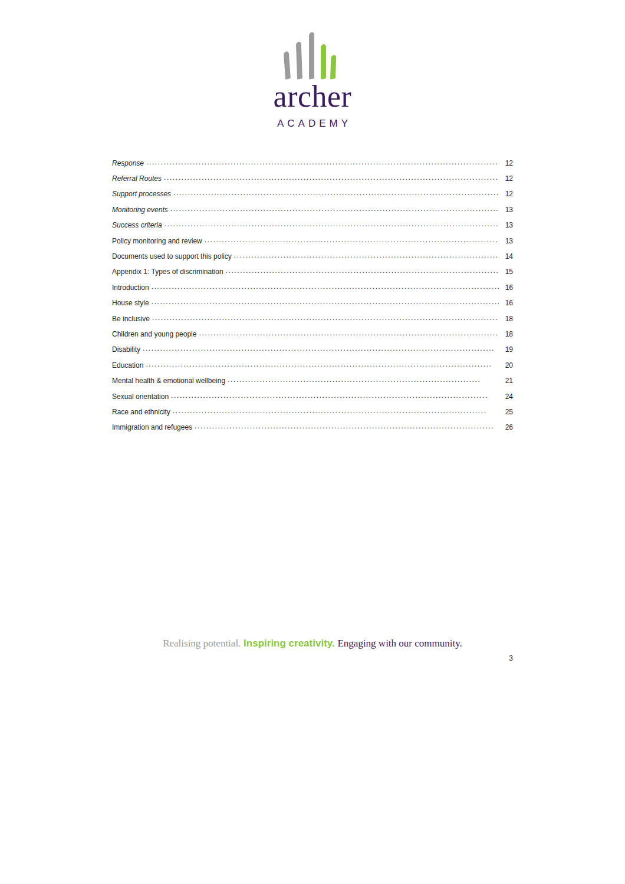archer
ACADEMY
Response .................................................................................................................................. 12
Referral Routes ..................................................................................................................... 12
Support processes ................................................................................................................ 12
Monitoring events ................................................................................................................. 13
Success criteria .................................................................................................................... 13
Policy monitoring and review ......................................................................................................... 13
Documents used to support this policy ............................................................................................. 14
Appendix 1: Types of discrimination ................................................................................................. 15
Introduction ............................................................................................................................. 16
House style ............................................................................................................................ 16
Be inclusive ............................................................................................................................ 18
Children and young people ....................................................................................................... 18
Disability ......................................................................................................................... 19
Education ....................................................................................................................... 20
Mental health & emotional wellbeing ....................................................................................... 21
Sexual orientation ............................................................................................................. 24
Race and ethnicity ............................................................................................................ 25
Immigration and refugees ....................................................................................................... 26
Realising potential. Inspiring creativity. Engaging with our community.
3